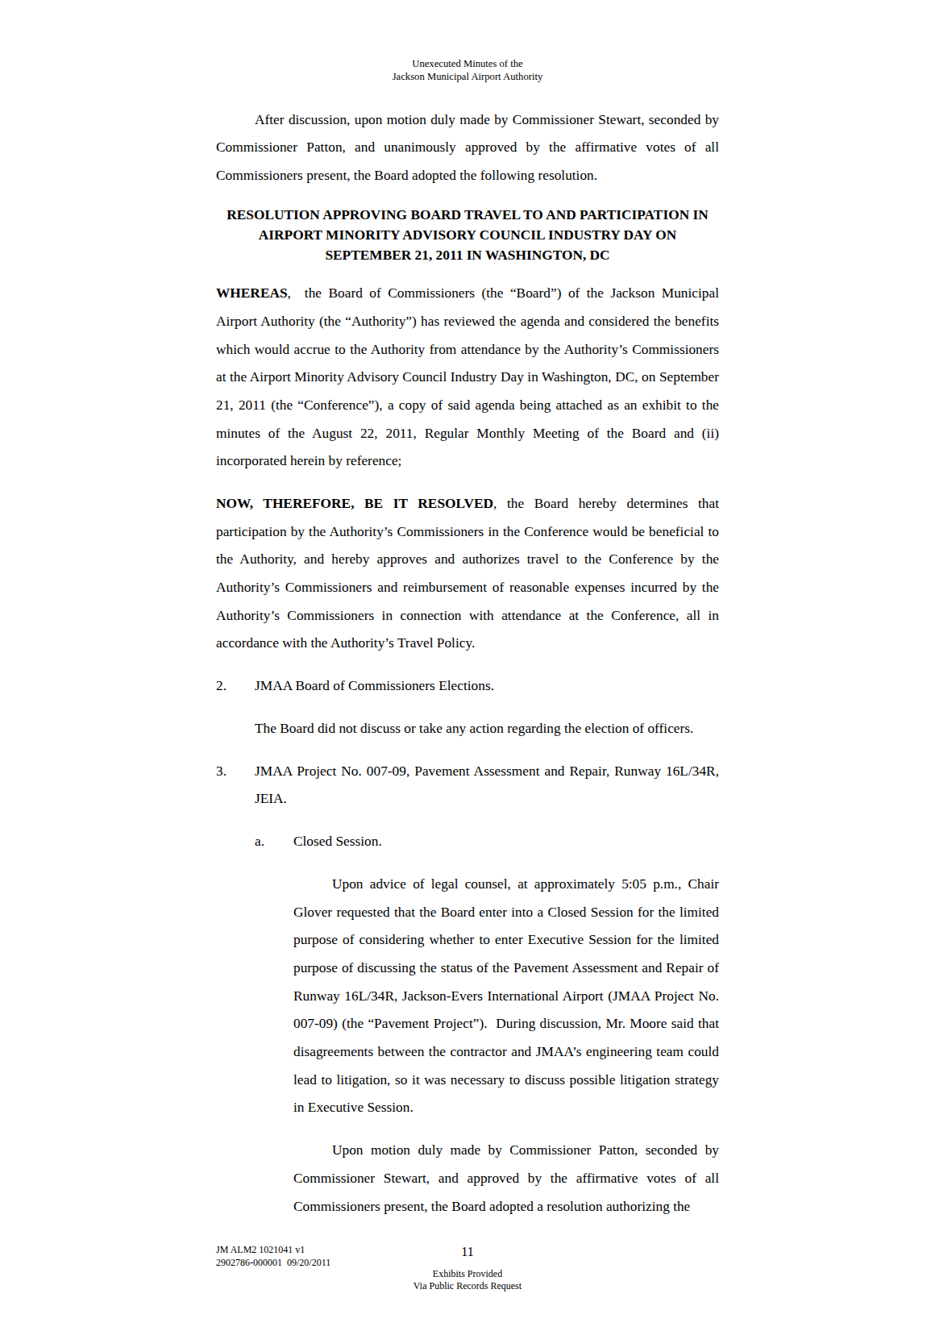Unexecuted Minutes of the
Jackson Municipal Airport Authority
After discussion, upon motion duly made by Commissioner Stewart, seconded by Commissioner Patton, and unanimously approved by the affirmative votes of all Commissioners present, the Board adopted the following resolution.
Resolution Approving Board Travel to and Participation in Airport Minority Advisory Council Industry Day on September 21, 2011 in Washington, DC
WHEREAS, the Board of Commissioners (the “Board”) of the Jackson Municipal Airport Authority (the “Authority”) has reviewed the agenda and considered the benefits which would accrue to the Authority from attendance by the Authority’s Commissioners at the Airport Minority Advisory Council Industry Day in Washington, DC, on September 21, 2011 (the “Conference”), a copy of said agenda being attached as an exhibit to the minutes of the August 22, 2011, Regular Monthly Meeting of the Board and (ii) incorporated herein by reference;
NOW, THEREFORE, BE IT RESOLVED, the Board hereby determines that participation by the Authority’s Commissioners in the Conference would be beneficial to the Authority, and hereby approves and authorizes travel to the Conference by the Authority’s Commissioners and reimbursement of reasonable expenses incurred by the Authority’s Commissioners in connection with attendance at the Conference, all in accordance with the Authority’s Travel Policy.
2.
JMAA Board of Commissioners Elections.
The Board did not discuss or take any action regarding the election of officers.
3.
JMAA Project No. 007-09, Pavement Assessment and Repair, Runway 16L/34R, JEIA.
a.
Closed Session.
Upon advice of legal counsel, at approximately 5:05 p.m., Chair Glover requested that the Board enter into a Closed Session for the limited purpose of considering whether to enter Executive Session for the limited purpose of discussing the status of the Pavement Assessment and Repair of Runway 16L/34R, Jackson-Evers International Airport (JMAA Project No. 007-09) (the “Pavement Project”). During discussion, Mr. Moore said that disagreements between the contractor and JMAA’s engineering team could lead to litigation, so it was necessary to discuss possible litigation strategy in Executive Session.
Upon motion duly made by Commissioner Patton, seconded by Commissioner Stewart, and approved by the affirmative votes of all Commissioners present, the Board adopted a resolution authorizing the
JM ALM2 1021041 v1
2902786-000001 09/20/2011
11
Exhibits Provided
Via Public Records Request